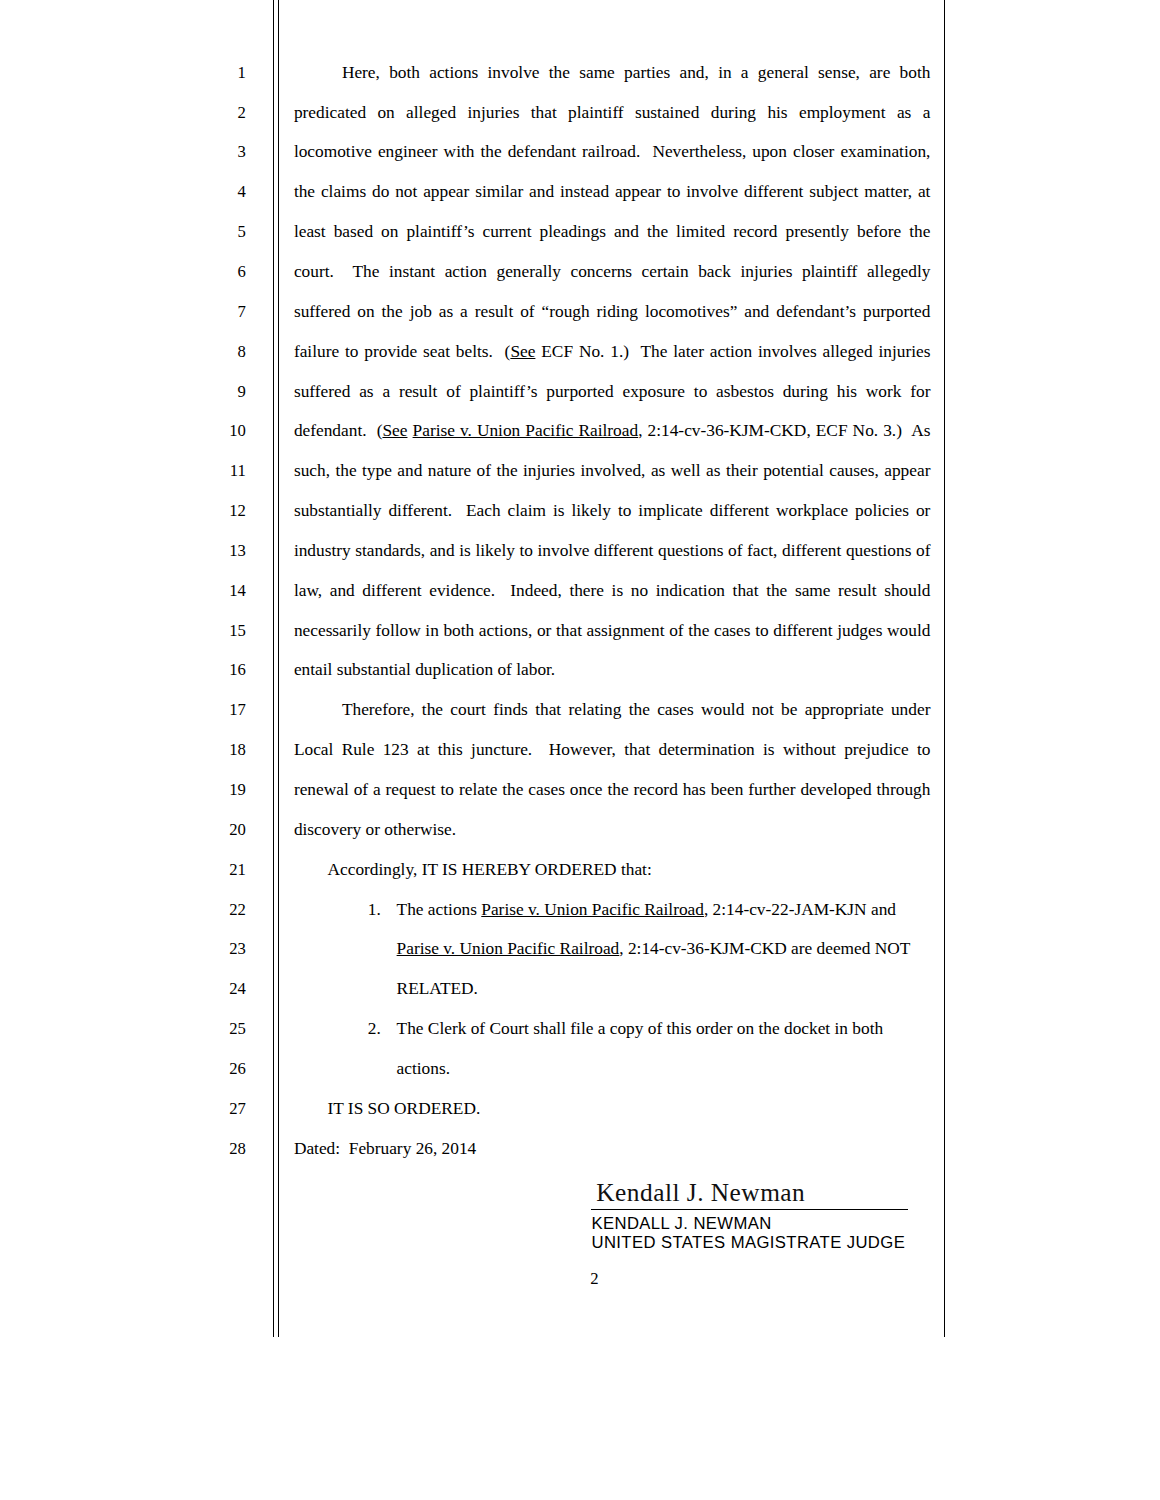1
2
3
4
5
6
7
8
9
10
11
12
13
14
15
16
17
18
19
20
21
22
23
24
25
26
27
28
Here, both actions involve the same parties and, in a general sense, are both predicated on alleged injuries that plaintiff sustained during his employment as a locomotive engineer with the defendant railroad. Nevertheless, upon closer examination, the claims do not appear similar and instead appear to involve different subject matter, at least based on plaintiff’s current pleadings and the limited record presently before the court. The instant action generally concerns certain back injuries plaintiff allegedly suffered on the job as a result of “rough riding locomotives” and defendant’s purported failure to provide seat belts. (See ECF No. 1.) The later action involves alleged injuries suffered as a result of plaintiff’s purported exposure to asbestos during his work for defendant. (See Parise v. Union Pacific Railroad, 2:14-cv-36-KJM-CKD, ECF No. 3.) As such, the type and nature of the injuries involved, as well as their potential causes, appear substantially different. Each claim is likely to implicate different workplace policies or industry standards, and is likely to involve different questions of fact, different questions of law, and different evidence. Indeed, there is no indication that the same result should necessarily follow in both actions, or that assignment of the cases to different judges would entail substantial duplication of labor.
Therefore, the court finds that relating the cases would not be appropriate under Local Rule 123 at this juncture. However, that determination is without prejudice to renewal of a request to relate the cases once the record has been further developed through discovery or otherwise.
Accordingly, IT IS HEREBY ORDERED that:
The actions Parise v. Union Pacific Railroad, 2:14-cv-22-JAM-KJN and Parise v. Union Pacific Railroad, 2:14-cv-36-KJM-CKD are deemed NOT RELATED.
The Clerk of Court shall file a copy of this order on the docket in both actions.
IT IS SO ORDERED.
Dated: February 26, 2014
Kendall J. Newman
KENDALL J. NEWMAN
UNITED STATES MAGISTRATE JUDGE
2